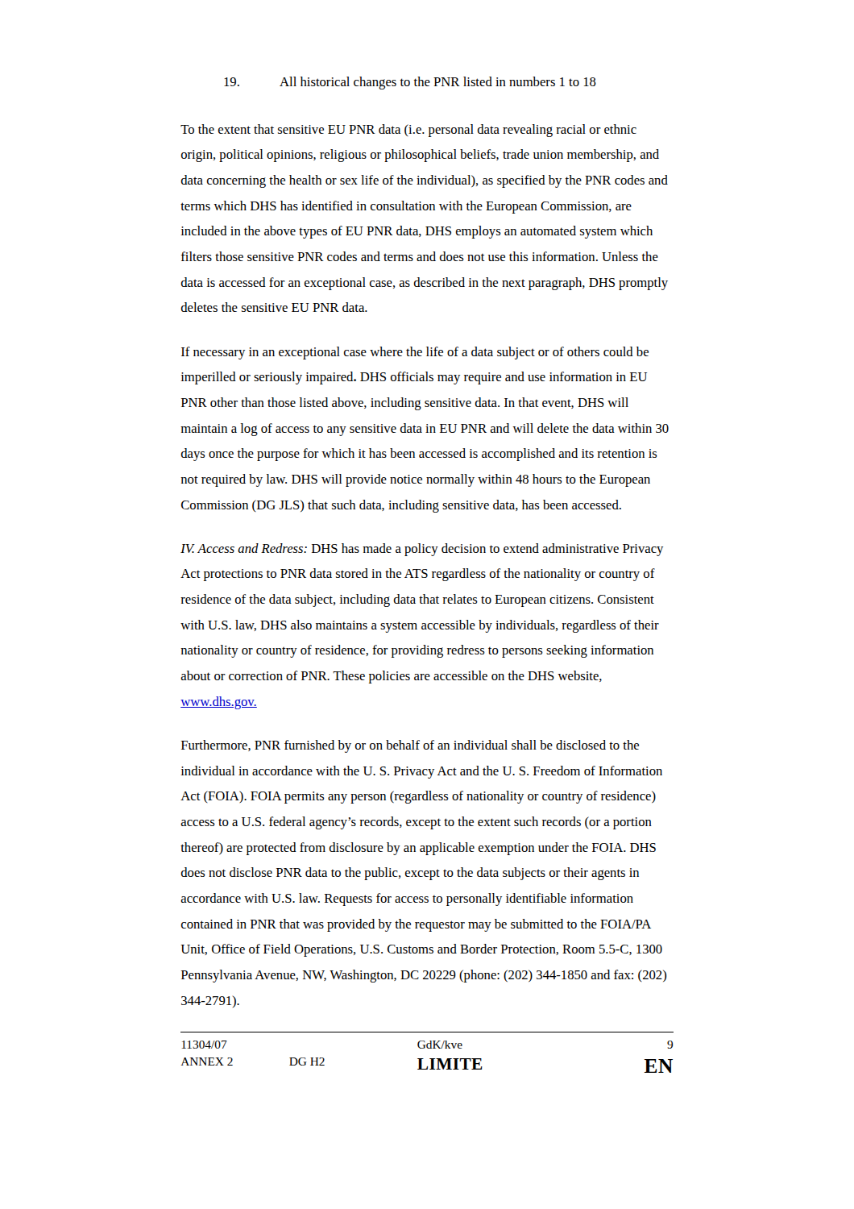19. All historical changes to the PNR listed in numbers 1 to 18
To the extent that sensitive EU PNR data (i.e. personal data revealing racial or ethnic origin, political opinions, religious or philosophical beliefs, trade union membership, and data concerning the health or sex life of the individual), as specified by the PNR codes and terms which DHS has identified in consultation with the European Commission, are included in the above types of EU PNR data, DHS employs an automated system which filters those sensitive PNR codes and terms and does not use this information. Unless the data is accessed for an exceptional case, as described in the next paragraph, DHS promptly deletes the sensitive EU PNR data.
If necessary in an exceptional case where the life of a data subject or of others could be imperilled or seriously impaired. DHS officials may require and use information in EU PNR other than those listed above, including sensitive data. In that event, DHS will maintain a log of access to any sensitive data in EU PNR and will delete the data within 30 days once the purpose for which it has been accessed is accomplished and its retention is not required by law. DHS will provide notice normally within 48 hours to the European Commission (DG JLS) that such data, including sensitive data, has been accessed.
IV. Access and Redress: DHS has made a policy decision to extend administrative Privacy Act protections to PNR data stored in the ATS regardless of the nationality or country of residence of the data subject, including data that relates to European citizens. Consistent with U.S. law, DHS also maintains a system accessible by individuals, regardless of their nationality or country of residence, for providing redress to persons seeking information about or correction of PNR. These policies are accessible on the DHS website, www.dhs.gov.
Furthermore, PNR furnished by or on behalf of an individual shall be disclosed to the individual in accordance with the U. S. Privacy Act and the U. S. Freedom of Information Act (FOIA). FOIA permits any person (regardless of nationality or country of residence) access to a U.S. federal agency’s records, except to the extent such records (or a portion thereof) are protected from disclosure by an applicable exemption under the FOIA. DHS does not disclose PNR data to the public, except to the data subjects or their agents in accordance with U.S. law. Requests for access to personally identifiable information contained in PNR that was provided by the requestor may be submitted to the FOIA/PA Unit, Office of Field Operations, U.S. Customs and Border Protection, Room 5.5-C, 1300 Pennsylvania Avenue, NW, Washington, DC 20229 (phone: (202) 344-1850 and fax: (202) 344-2791).
| 11304/07 | | GdK/kve | 9 |
| ANNEX 2 | DG H2 | LIMITE | EN |